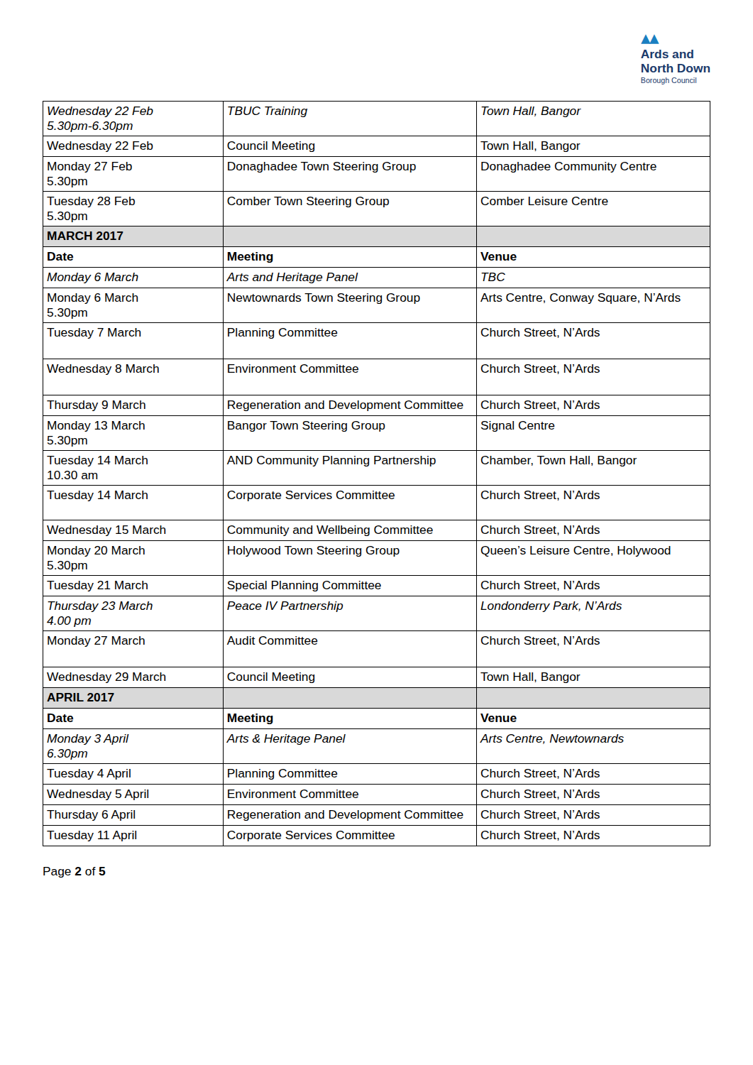▴▴
Ards and
North Down
Borough Council
| Wednesday 22 Feb 5.30pm-6.30pm | TBUC Training | Town Hall, Bangor |
| Wednesday 22 Feb | Council Meeting | Town Hall, Bangor |
| Monday 27 Feb 5.30pm | Donaghadee Town Steering Group | Donaghadee Community Centre |
| Tuesday 28 Feb 5.30pm | Comber Town Steering Group | Comber Leisure Centre |
| MARCH 2017 | | |
| Date | Meeting | Venue |
| Monday 6 March | Arts and Heritage Panel | TBC |
| Monday 6 March 5.30pm | Newtownards Town Steering Group | Arts Centre, Conway Square, N’Ards |
| Tuesday 7 March | Planning Committee | Church Street, N’Ards |
| Wednesday 8 March | Environment Committee | Church Street, N’Ards |
| Thursday 9 March | Regeneration and Development Committee | Church Street, N’Ards |
| Monday 13 March 5.30pm | Bangor Town Steering Group | Signal Centre |
| Tuesday 14 March 10.30 am | AND Community Planning Partnership | Chamber, Town Hall, Bangor |
| Tuesday 14 March | Corporate Services Committee | Church Street, N’Ards |
| Wednesday 15 March | Community and Wellbeing Committee | Church Street, N’Ards |
| Monday 20 March 5.30pm | Holywood Town Steering Group | Queen’s Leisure Centre, Holywood |
| Tuesday 21 March | Special Planning Committee | Church Street, N’Ards |
| Thursday 23 March 4.00 pm | Peace IV Partnership | Londonderry Park, N’Ards |
| Monday 27 March | Audit Committee | Church Street, N’Ards |
| Wednesday 29 March | Council Meeting | Town Hall, Bangor |
| APRIL 2017 | | |
| Date | Meeting | Venue |
| Monday 3 April 6.30pm | Arts & Heritage Panel | Arts Centre, Newtownards |
| Tuesday 4 April | Planning Committee | Church Street, N’Ards |
| Wednesday 5 April | Environment Committee | Church Street, N’Ards |
| Thursday 6 April | Regeneration and Development Committee | Church Street, N’Ards |
| Tuesday 11 April | Corporate Services Committee | Church Street, N’Ards |
Page 2 of 5